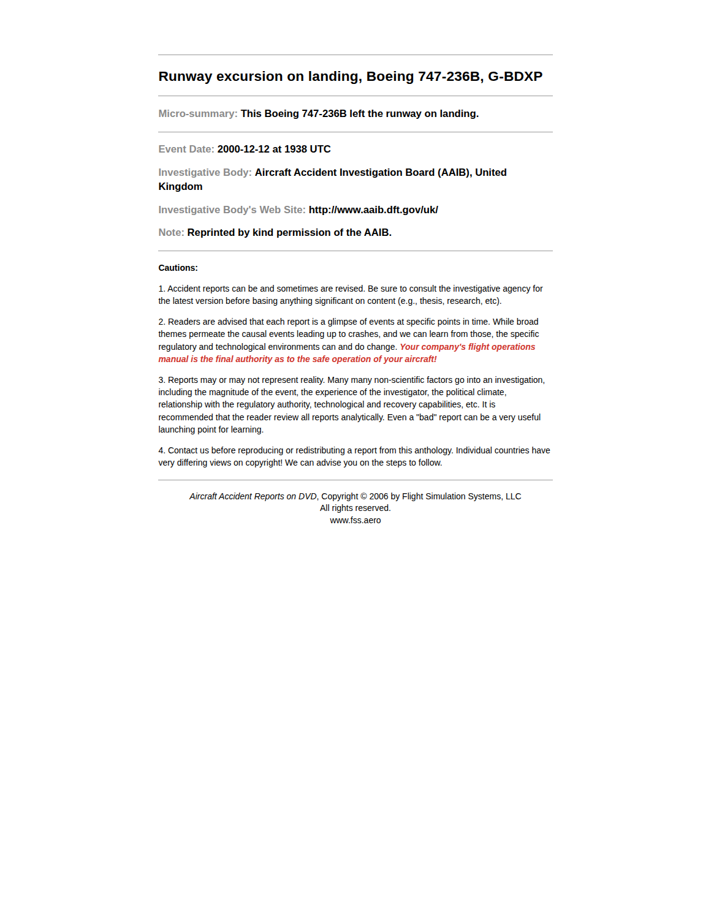Runway excursion on landing, Boeing 747-236B, G-BDXP
Micro-summary: This Boeing 747-236B left the runway on landing.
Event Date: 2000-12-12 at 1938 UTC
Investigative Body: Aircraft Accident Investigation Board (AAIB), United Kingdom
Investigative Body's Web Site: http://www.aaib.dft.gov/uk/
Note: Reprinted by kind permission of the AAIB.
Cautions:
1. Accident reports can be and sometimes are revised. Be sure to consult the investigative agency for the latest version before basing anything significant on content (e.g., thesis, research, etc).
2. Readers are advised that each report is a glimpse of events at specific points in time. While broad themes permeate the causal events leading up to crashes, and we can learn from those, the specific regulatory and technological environments can and do change. Your company's flight operations manual is the final authority as to the safe operation of your aircraft!
3. Reports may or may not represent reality. Many many non-scientific factors go into an investigation, including the magnitude of the event, the experience of the investigator, the political climate, relationship with the regulatory authority, technological and recovery capabilities, etc. It is recommended that the reader review all reports analytically. Even a "bad" report can be a very useful launching point for learning.
4. Contact us before reproducing or redistributing a report from this anthology. Individual countries have very differing views on copyright! We can advise you on the steps to follow.
Aircraft Accident Reports on DVD, Copyright © 2006 by Flight Simulation Systems, LLC
All rights reserved.
www.fss.aero